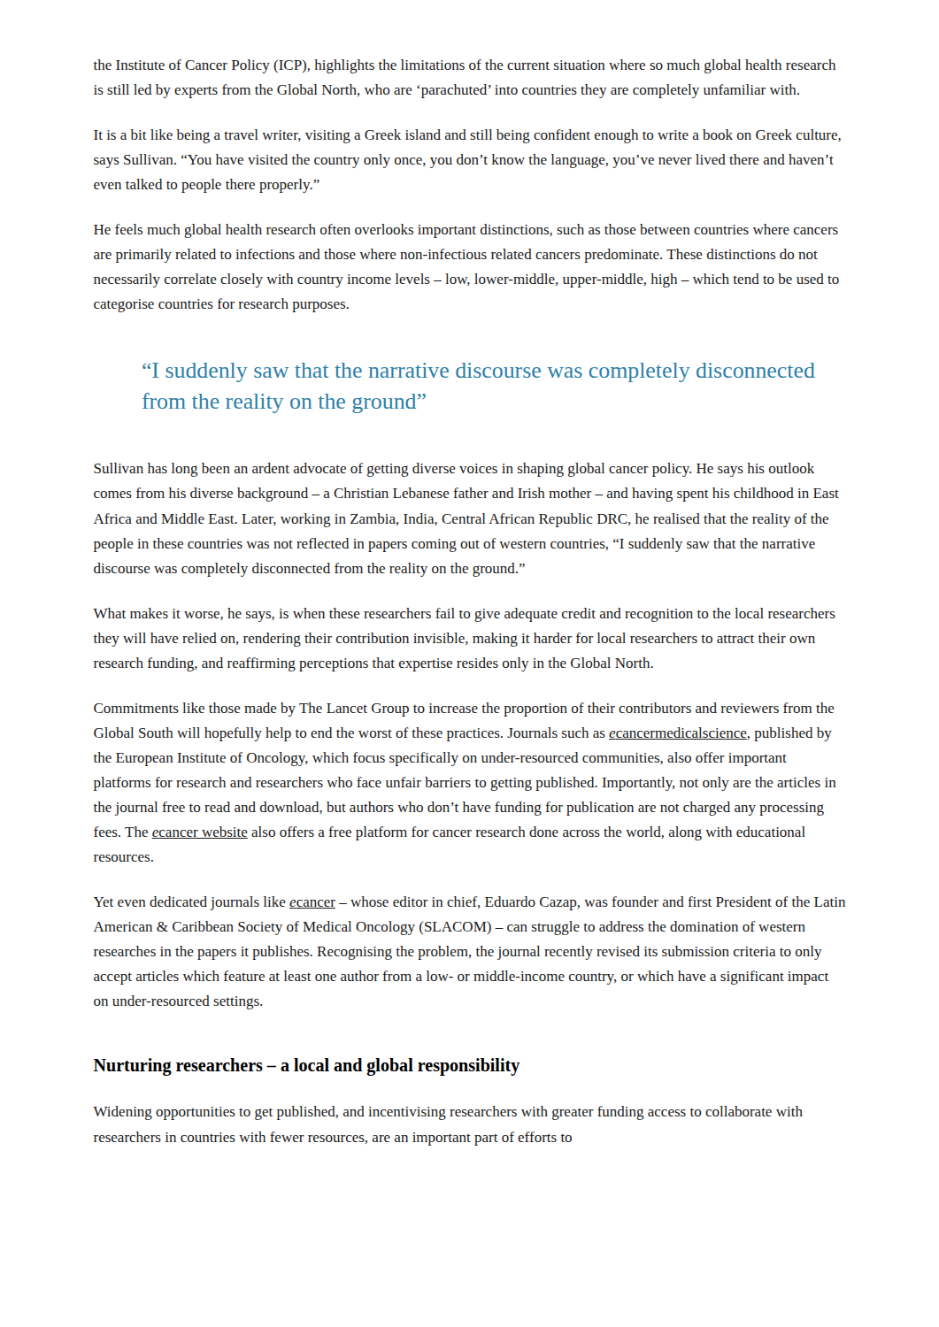the Institute of Cancer Policy (ICP), highlights the limitations of the current situation where so much global health research is still led by experts from the Global North, who are ‘parachuted’ into countries they are completely unfamiliar with.
It is a bit like being a travel writer, visiting a Greek island and still being confident enough to write a book on Greek culture, says Sullivan. “You have visited the country only once, you don’t know the language, you’ve never lived there and haven’t even talked to people there properly.”
He feels much global health research often overlooks important distinctions, such as those between countries where cancers are primarily related to infections and those where non-infectious related cancers predominate. These distinctions do not necessarily correlate closely with country income levels – low, lower-middle, upper-middle, high – which tend to be used to categorise countries for research purposes.
“I suddenly saw that the narrative discourse was completely disconnected from the reality on the ground”
Sullivan has long been an ardent advocate of getting diverse voices in shaping global cancer policy. He says his outlook comes from his diverse background – a Christian Lebanese father and Irish mother – and having spent his childhood in East Africa and Middle East. Later, working in Zambia, India, Central African Republic DRC, he realised that the reality of the people in these countries was not reflected in papers coming out of western countries, “I suddenly saw that the narrative discourse was completely disconnected from the reality on the ground.”
What makes it worse, he says, is when these researchers fail to give adequate credit and recognition to the local researchers they will have relied on, rendering their contribution invisible, making it harder for local researchers to attract their own research funding, and reaffirming perceptions that expertise resides only in the Global North.
Commitments like those made by The Lancet Group to increase the proportion of their contributors and reviewers from the Global South will hopefully help to end the worst of these practices. Journals such as ecancermedicalscience, published by the European Institute of Oncology, which focus specifically on under-resourced communities, also offer important platforms for research and researchers who face unfair barriers to getting published. Importantly, not only are the articles in the journal free to read and download, but authors who don’t have funding for publication are not charged any processing fees. The ecancer website also offers a free platform for cancer research done across the world, along with educational resources.
Yet even dedicated journals like ecancer – whose editor in chief, Eduardo Cazap, was founder and first President of the Latin American & Caribbean Society of Medical Oncology (SLACOM) – can struggle to address the domination of western researches in the papers it publishes. Recognising the problem, the journal recently revised its submission criteria to only accept articles which feature at least one author from a low- or middle-income country, or which have a significant impact on under-resourced settings.
Nurturing researchers – a local and global responsibility
Widening opportunities to get published, and incentivising researchers with greater funding access to collaborate with researchers in countries with fewer resources, are an important part of efforts to